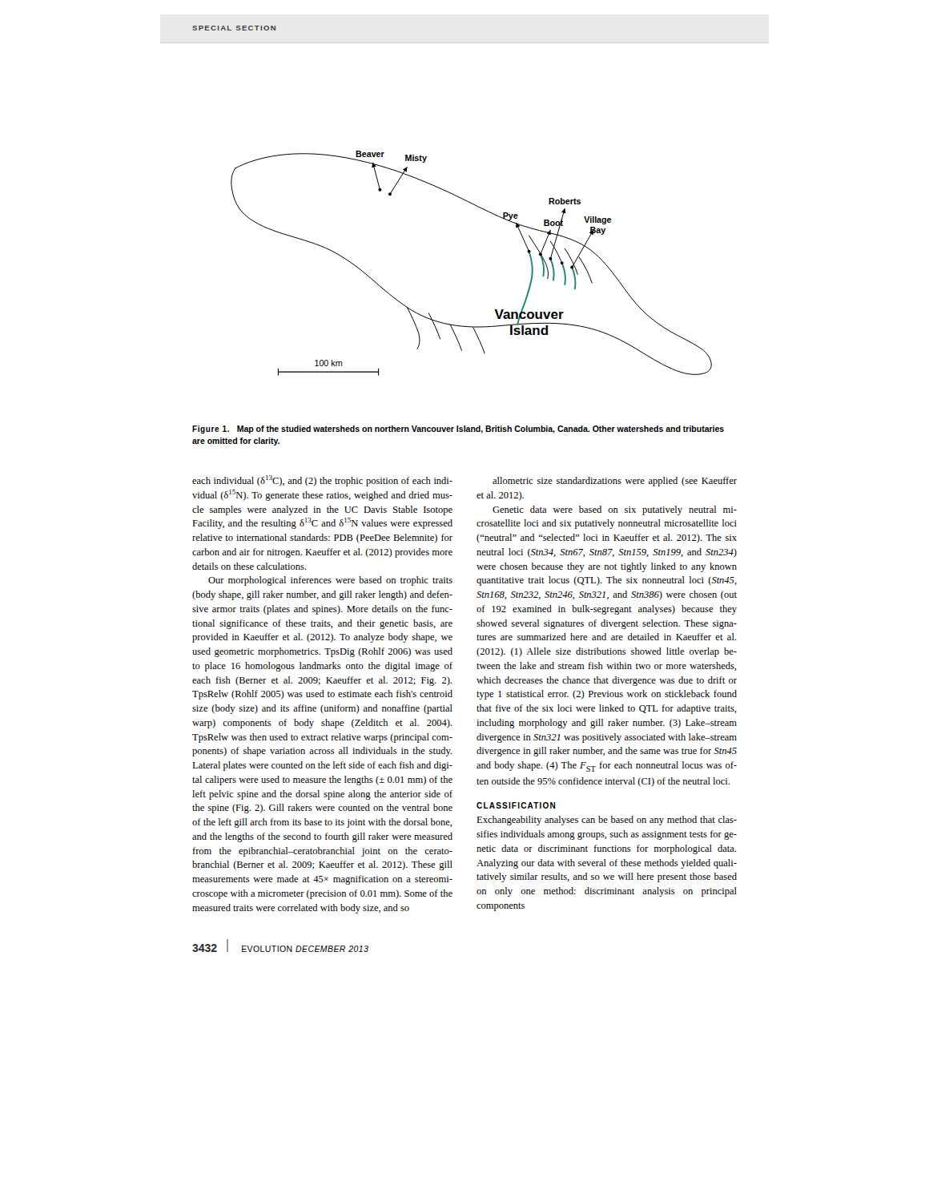Special Section
Beaver Misty Pye Boot Roberts Village Bay Vancouver Island 100 km
Figure 1. Map of the studied watersheds on northern Vancouver Island, British Columbia, Canada. Other watersheds and tributaries are omitted for clarity.
each individual (δ13C), and (2) the trophic position of each individual (δ15N). To generate these ratios, weighed and dried muscle samples were analyzed in the UC Davis Stable Isotope Facility, and the resulting δ13C and δ15N values were expressed relative to international standards: PDB (PeeDee Belemnite) for carbon and air for nitrogen. Kaeuffer et al. (2012) provides more details on these calculations.
Our morphological inferences were based on trophic traits (body shape, gill raker number, and gill raker length) and defensive armor traits (plates and spines). More details on the functional significance of these traits, and their genetic basis, are provided in Kaeuffer et al. (2012). To analyze body shape, we used geometric morphometrics. TpsDig (Rohlf 2006) was used to place 16 homologous landmarks onto the digital image of each fish (Berner et al. 2009; Kaeuffer et al. 2012; Fig. 2). TpsRelw (Rohlf 2005) was used to estimate each fish's centroid size (body size) and its affine (uniform) and nonaffine (partial warp) components of body shape (Zelditch et al. 2004). TpsRelw was then used to extract relative warps (principal components) of shape variation across all individuals in the study. Lateral plates were counted on the left side of each fish and digital calipers were used to measure the lengths (± 0.01 mm) of the left pelvic spine and the dorsal spine along the anterior side of the spine (Fig. 2). Gill rakers were counted on the ventral bone of the left gill arch from its base to its joint with the dorsal bone, and the lengths of the second to fourth gill raker were measured from the epibranchial–ceratobranchial joint on the ceratobranchial (Berner et al. 2009; Kaeuffer et al. 2012). These gill measurements were made at 45× magnification on a stereomicroscope with a micrometer (precision of 0.01 mm). Some of the measured traits were correlated with body size, and so
allometric size standardizations were applied (see Kaeuffer et al. 2012).
Genetic data were based on six putatively neutral microsatellite loci and six putatively nonneutral microsatellite loci (“neutral” and “selected” loci in Kaeuffer et al. 2012). The six neutral loci (Stn34, Stn67, Stn87, Stn159, Stn199, and Stn234) were chosen because they are not tightly linked to any known quantitative trait locus (QTL). The six nonneutral loci (Stn45, Stn168, Stn232, Stn246, Stn321, and Stn386) were chosen (out of 192 examined in bulk-segregant analyses) because they showed several signatures of divergent selection. These signatures are summarized here and are detailed in Kaeuffer et al. (2012). (1) Allele size distributions showed little overlap between the lake and stream fish within two or more watersheds, which decreases the chance that divergence was due to drift or type 1 statistical error. (2) Previous work on stickleback found that five of the six loci were linked to QTL for adaptive traits, including morphology and gill raker number. (3) Lake–stream divergence in Stn321 was positively associated with lake–stream divergence in gill raker number, and the same was true for Stn45 and body shape. (4) The FST for each nonneutral locus was often outside the 95% confidence interval (CI) of the neutral loci.
Classification
Exchangeability analyses can be based on any method that classifies individuals among groups, such as assignment tests for genetic data or discriminant functions for morphological data. Analyzing our data with several of these methods yielded qualitatively similar results, and so we will here present those based on only one method: discriminant analysis on principal components
3432 EVOLUTION DECEMBER 2013